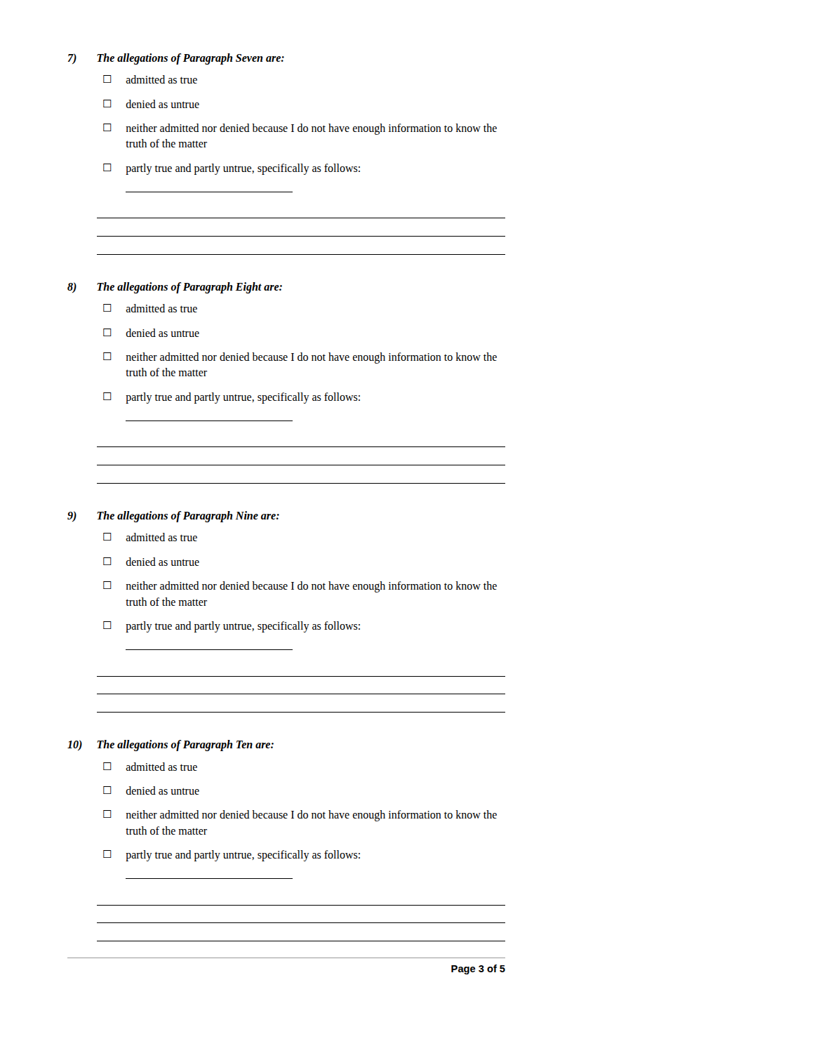7)
The allegations of Paragraph Seven are:
☐admitted as true
☐denied as untrue
☐neither admitted nor denied because I do not have enough information to know the truth of the matter
☐partly true and partly untrue, specifically as follows:
8)
The allegations of Paragraph Eight are:
☐admitted as true
☐denied as untrue
☐neither admitted nor denied because I do not have enough information to know the truth of the matter
☐partly true and partly untrue, specifically as follows:
9)
The allegations of Paragraph Nine are:
☐admitted as true
☐denied as untrue
☐neither admitted nor denied because I do not have enough information to know the truth of the matter
☐partly true and partly untrue, specifically as follows:
10)
The allegations of Paragraph Ten are:
☐admitted as true
☐denied as untrue
☐neither admitted nor denied because I do not have enough information to know the truth of the matter
☐partly true and partly untrue, specifically as follows:
Page 3 of 5